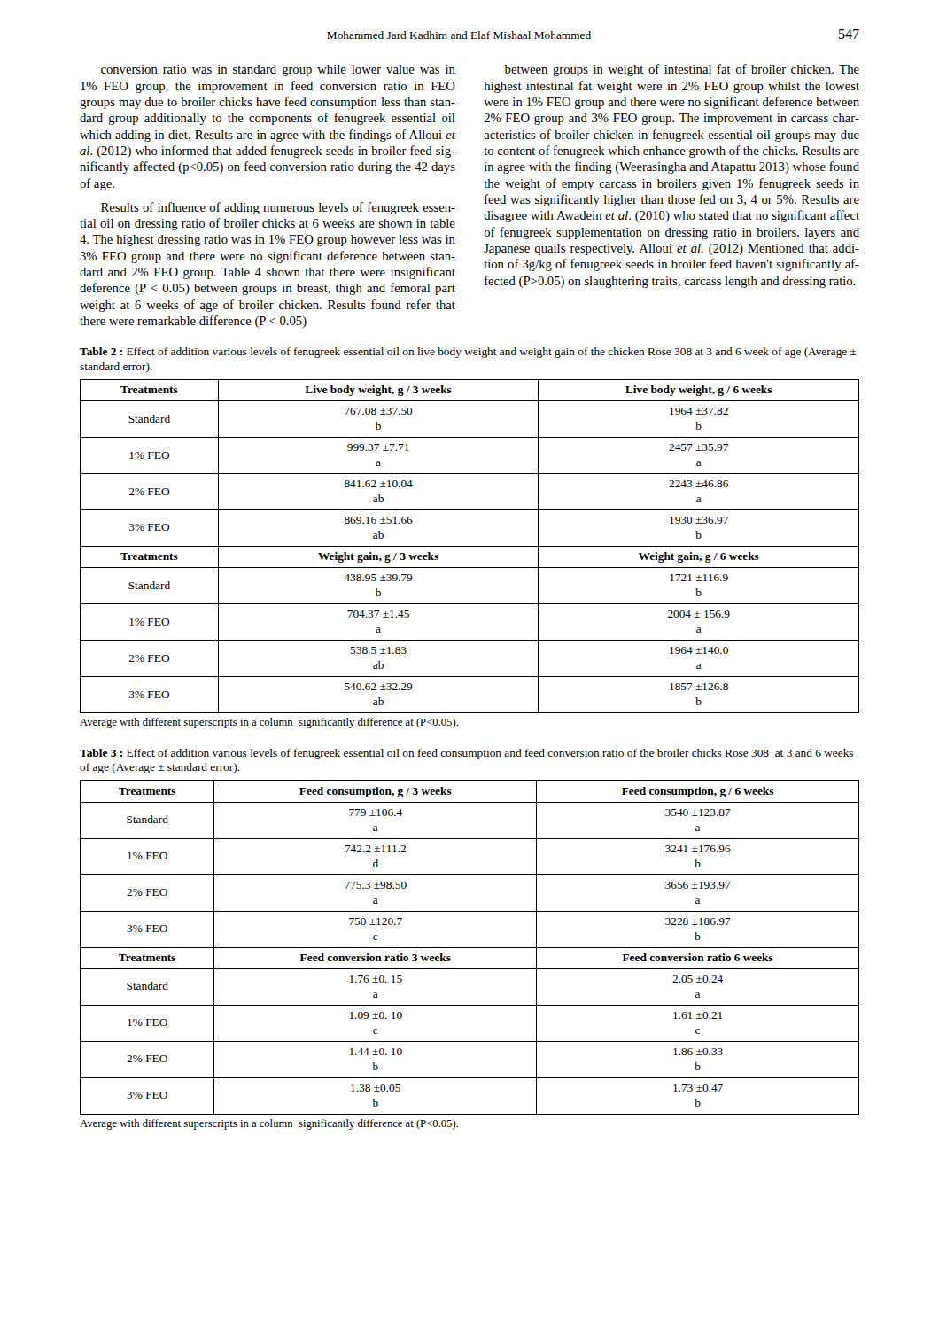Mohammed Jard Kadhim and Elaf Mishaal Mohammed
547
conversion ratio was in standard group while lower value was in 1% FEO group, the improvement in feed conversion ratio in FEO groups may due to broiler chicks have feed consumption less than standard group additionally to the components of fenugreek essential oil which adding in diet. Results are in agree with the findings of Alloui et al. (2012) who informed that added fenugreek seeds in broiler feed significantly affected (p<0.05) on feed conversion ratio during the 42 days of age.
Results of influence of adding numerous levels of fenugreek essential oil on dressing ratio of broiler chicks at 6 weeks are shown in table 4. The highest dressing ratio was in 1% FEO group however less was in 3% FEO group and there were no significant deference between standard and 2% FEO group. Table 4 shown that there were insignificant deference (P < 0.05) between groups in breast, thigh and femoral part weight at 6 weeks of age of broiler chicken. Results found refer that there were remarkable difference (P < 0.05)
between groups in weight of intestinal fat of broiler chicken. The highest intestinal fat weight were in 2% FEO group whilst the lowest were in 1% FEO group and there were no significant deference between 2% FEO group and 3% FEO group. The improvement in carcass characteristics of broiler chicken in fenugreek essential oil groups may due to content of fenugreek which enhance growth of the chicks. Results are in agree with the finding (Weerasingha and Atapattu 2013) whose found the weight of empty carcass in broilers given 1% fenugreek seeds in feed was significantly higher than those fed on 3, 4 or 5%. Results are disagree with Awadein et al. (2010) who stated that no significant affect of fenugreek supplementation on dressing ratio in broilers, layers and Japanese quails respectively. Alloui et al. (2012) Mentioned that addition of 3g/kg of fenugreek seeds in broiler feed haven't significantly affected (P>0.05) on slaughtering traits, carcass length and dressing ratio.
Table 2 : Effect of addition various levels of fenugreek essential oil on live body weight and weight gain of the chicken Rose 308 at 3 and 6 week of age (Average ± standard error).
| Treatments | Live body weight, g / 3 weeks | Live body weight, g / 6 weeks |
| --- | --- | --- |
| Standard | 767.08 ±37.50 b | 1964 ±37.82 b |
| 1% FEO | 999.37 ±7.71 a | 2457 ±35.97 a |
| 2% FEO | 841.62 ±10.04 ab | 2243 ±46.86 a |
| 3% FEO | 869.16 ±51.66 ab | 1930 ±36.97 b |
| Treatments | Weight gain, g / 3 weeks | Weight gain, g / 6 weeks |
| Standard | 438.95 ±39.79 b | 1721 ±116.9 b |
| 1% FEO | 704.37 ±1.45 a | 2004 ± 156.9 a |
| 2% FEO | 538.5 ±1.83 ab | 1964 ±140.0 a |
| 3% FEO | 540.62 ±32.29 ab | 1857 ±126.8 b |
Average with different superscripts in a column significantly difference at (P<0.05).
Table 3 : Effect of addition various levels of fenugreek essential oil on feed consumption and feed conversion ratio of the broiler chicks Rose 308 at 3 and 6 weeks of age (Average ± standard error).
| Treatments | Feed consumption, g / 3 weeks | Feed consumption, g / 6 weeks |
| --- | --- | --- |
| Standard | 779 ±106.4 a | 3540 ±123.87 a |
| 1% FEO | 742.2 ±111.2 d | 3241 ±176.96 b |
| 2% FEO | 775.3 ±98.50 a | 3656 ±193.97 a |
| 3% FEO | 750 ±120.7 c | 3228 ±186.97 b |
| Treatments | Feed conversion ratio 3 weeks | Feed conversion ratio 6 weeks |
| Standard | 1.76 ±0. 15 a | 2.05 ±0.24 a |
| 1% FEO | 1.09 ±0. 10 c | 1.61 ±0.21 c |
| 2% FEO | 1.44 ±0. 10 b | 1.86 ±0.33 b |
| 3% FEO | 1.38 ±0.05 b | 1.73 ±0.47 b |
Average with different superscripts in a column significantly difference at (P<0.05).